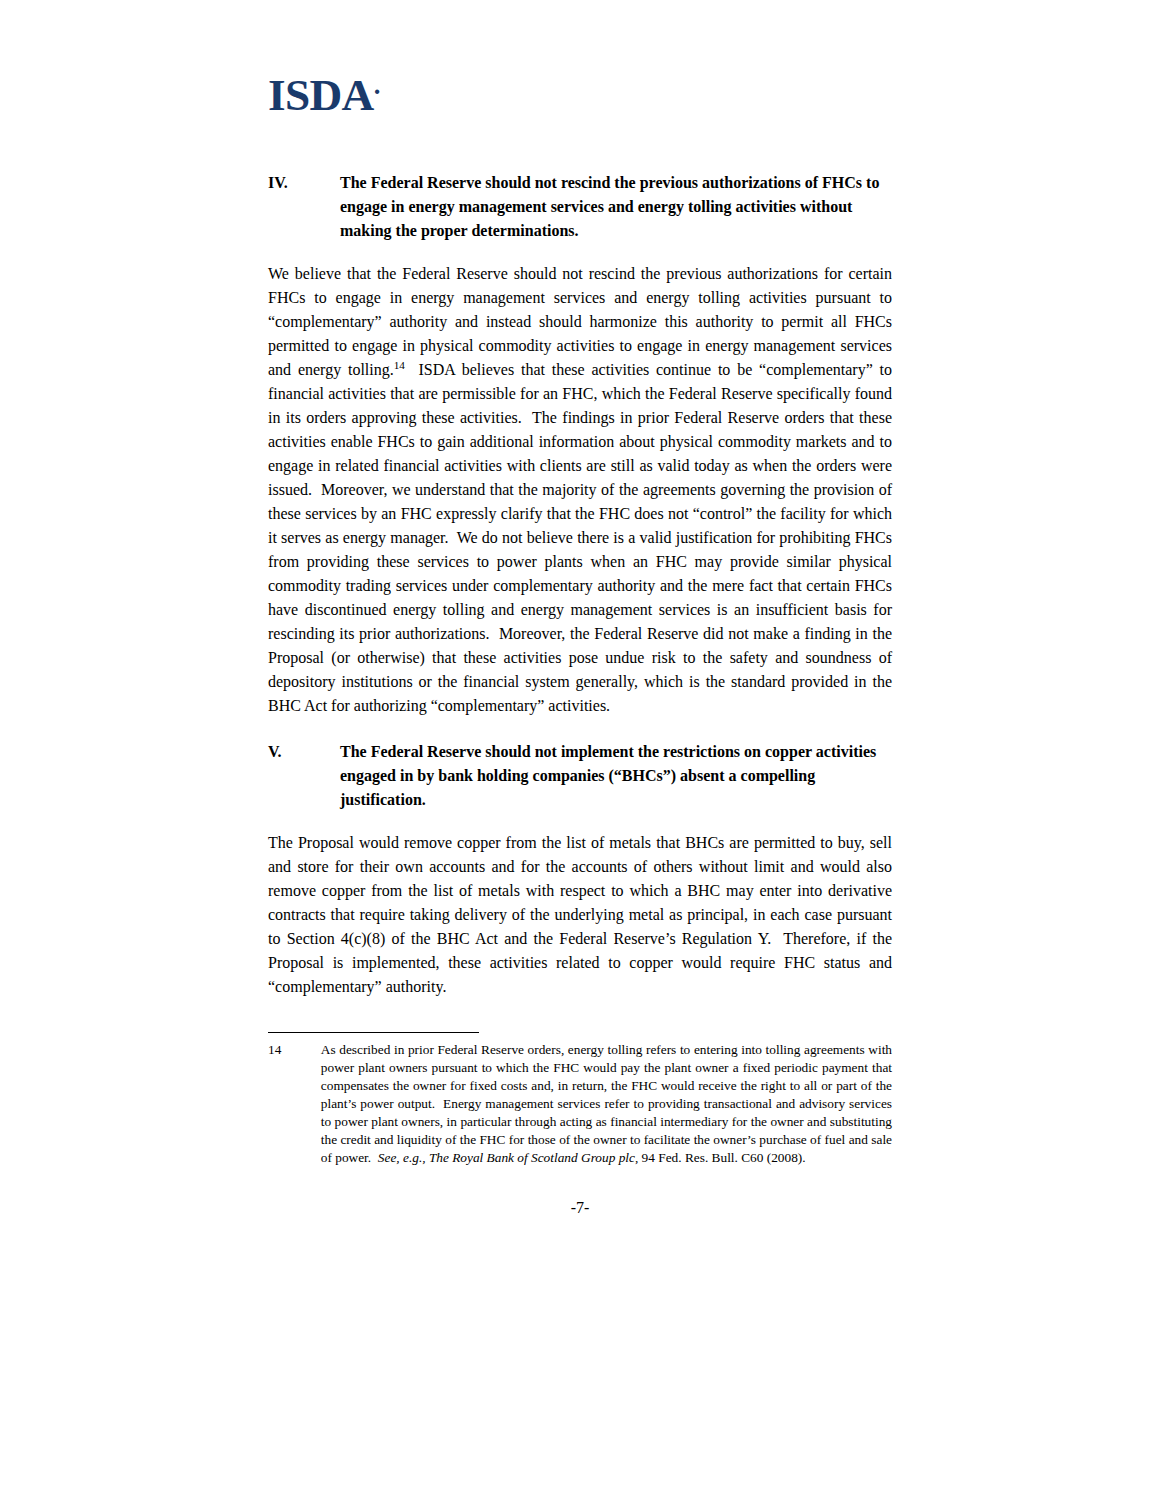ISDA.
IV. The Federal Reserve should not rescind the previous authorizations of FHCs to engage in energy management services and energy tolling activities without making the proper determinations.
We believe that the Federal Reserve should not rescind the previous authorizations for certain FHCs to engage in energy management services and energy tolling activities pursuant to “complementary” authority and instead should harmonize this authority to permit all FHCs permitted to engage in physical commodity activities to engage in energy management services and energy tolling.14 ISDA believes that these activities continue to be “complementary” to financial activities that are permissible for an FHC, which the Federal Reserve specifically found in its orders approving these activities. The findings in prior Federal Reserve orders that these activities enable FHCs to gain additional information about physical commodity markets and to engage in related financial activities with clients are still as valid today as when the orders were issued. Moreover, we understand that the majority of the agreements governing the provision of these services by an FHC expressly clarify that the FHC does not “control” the facility for which it serves as energy manager. We do not believe there is a valid justification for prohibiting FHCs from providing these services to power plants when an FHC may provide similar physical commodity trading services under complementary authority and the mere fact that certain FHCs have discontinued energy tolling and energy management services is an insufficient basis for rescinding its prior authorizations. Moreover, the Federal Reserve did not make a finding in the Proposal (or otherwise) that these activities pose undue risk to the safety and soundness of depository institutions or the financial system generally, which is the standard provided in the BHC Act for authorizing “complementary” activities.
V. The Federal Reserve should not implement the restrictions on copper activities engaged in by bank holding companies (“BHCs”) absent a compelling justification.
The Proposal would remove copper from the list of metals that BHCs are permitted to buy, sell and store for their own accounts and for the accounts of others without limit and would also remove copper from the list of metals with respect to which a BHC may enter into derivative contracts that require taking delivery of the underlying metal as principal, in each case pursuant to Section 4(c)(8) of the BHC Act and the Federal Reserve’s Regulation Y. Therefore, if the Proposal is implemented, these activities related to copper would require FHC status and “complementary” authority.
14 As described in prior Federal Reserve orders, energy tolling refers to entering into tolling agreements with power plant owners pursuant to which the FHC would pay the plant owner a fixed periodic payment that compensates the owner for fixed costs and, in return, the FHC would receive the right to all or part of the plant’s power output. Energy management services refer to providing transactional and advisory services to power plant owners, in particular through acting as financial intermediary for the owner and substituting the credit and liquidity of the FHC for those of the owner to facilitate the owner’s purchase of fuel and sale of power. See, e.g., The Royal Bank of Scotland Group plc, 94 Fed. Res. Bull. C60 (2008).
-7-